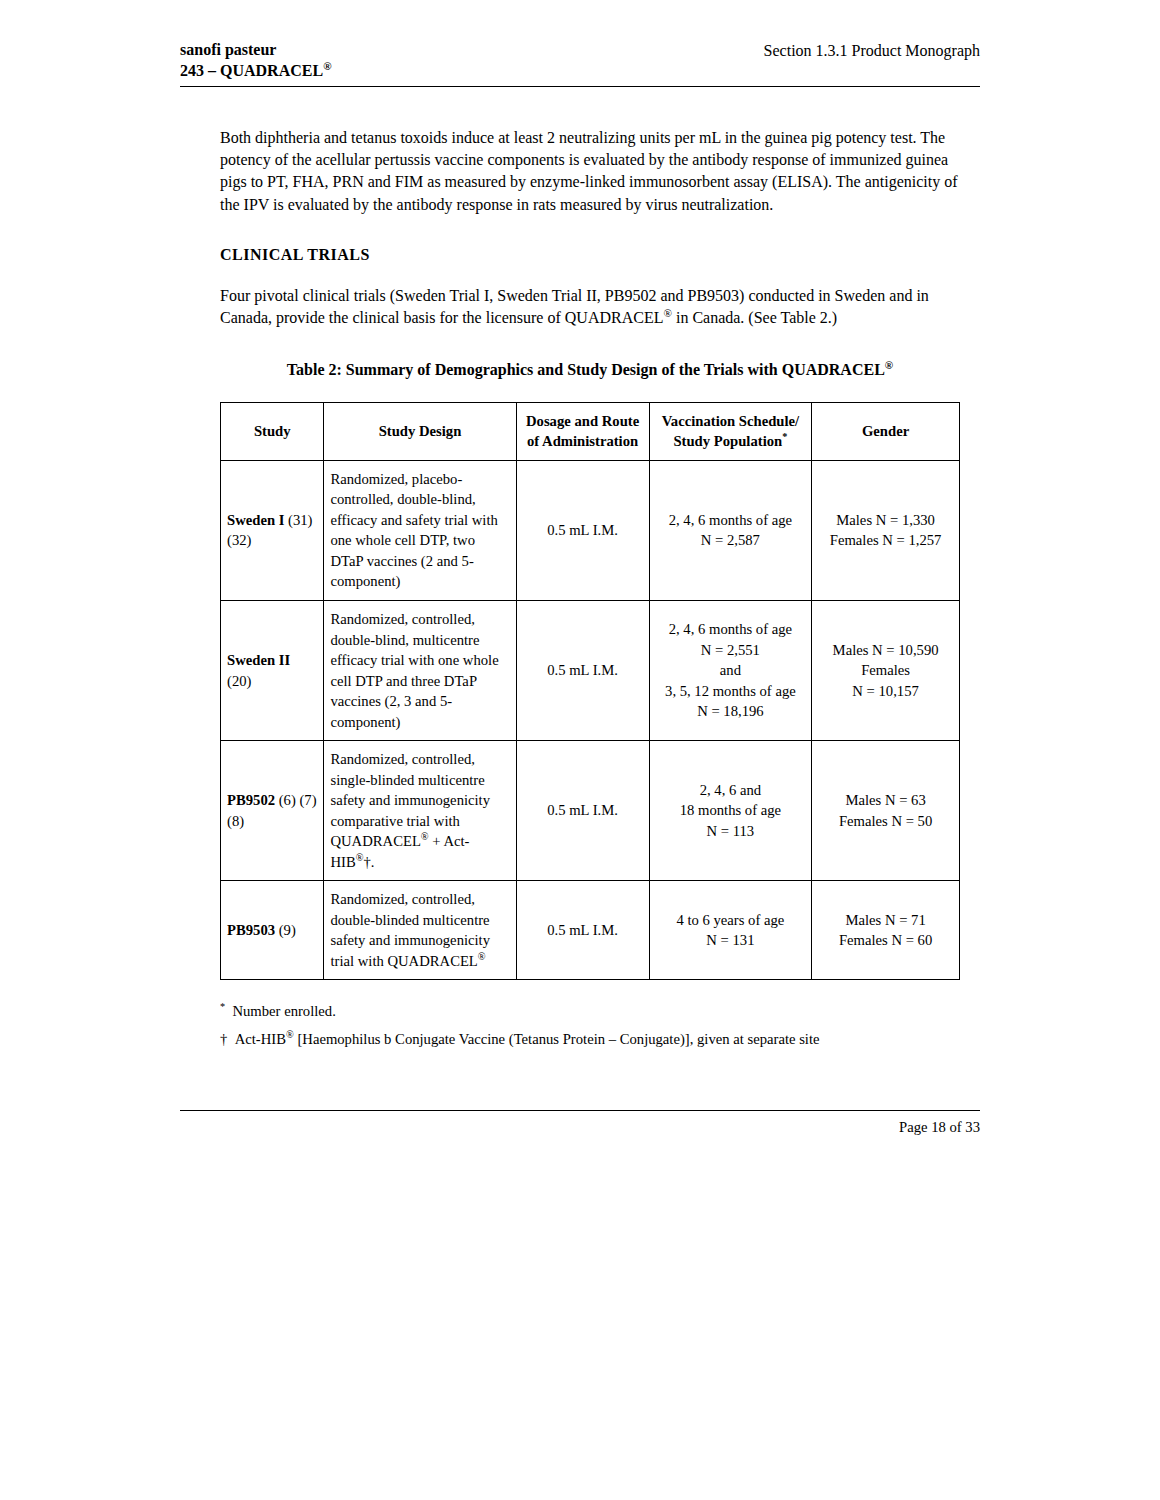sanofi pasteur
243 – QUADRACEL®
Section 1.3.1 Product Monograph
Both diphtheria and tetanus toxoids induce at least 2 neutralizing units per mL in the guinea pig potency test. The potency of the acellular pertussis vaccine components is evaluated by the antibody response of immunized guinea pigs to PT, FHA, PRN and FIM as measured by enzyme-linked immunosorbent assay (ELISA). The antigenicity of the IPV is evaluated by the antibody response in rats measured by virus neutralization.
CLINICAL TRIALS
Four pivotal clinical trials (Sweden Trial I, Sweden Trial II, PB9502 and PB9503) conducted in Sweden and in Canada, provide the clinical basis for the licensure of QUADRACEL® in Canada. (See Table 2.)
Table 2: Summary of Demographics and Study Design of the Trials with QUADRACEL®
| Study | Study Design | Dosage and Route of Administration | Vaccination Schedule/ Study Population * | Gender |
| --- | --- | --- | --- | --- |
| Sweden I (31) (32) | Randomized, placebo-controlled, double-blind, efficacy and safety trial with one whole cell DTP, two DTaP vaccines (2 and 5-component) | 0.5 mL I.M. | 2, 4, 6 months of age N = 2,587 | Males N = 1,330 Females N = 1,257 |
| Sweden II (20) | Randomized, controlled, double-blind, multicentre efficacy trial with one whole cell DTP and three DTaP vaccines (2, 3 and 5-component) | 0.5 mL I.M. | 2, 4, 6 months of age N = 2,551 and 3, 5, 12 months of age N = 18,196 | Males N = 10,590 Females N = 10,157 |
| PB9502 (6) (7) (8) | Randomized, controlled, single-blinded multicentre safety and immunogenicity comparative trial with QUADRACEL ® + Act-HIB ® †. | 0.5 mL I.M. | 2, 4, 6 and 18 months of age N = 113 | Males N = 63 Females N = 50 |
| PB9503 (9) | Randomized, controlled, double-blinded multicentre safety and immunogenicity trial with QUADRACEL ® | 0.5 mL I.M. | 4 to 6 years of age N = 131 | Males N = 71 Females N = 60 |
* Number enrolled.
† Act-HIB® [Haemophilus b Conjugate Vaccine (Tetanus Protein – Conjugate)], given at separate site
Page 18 of 33